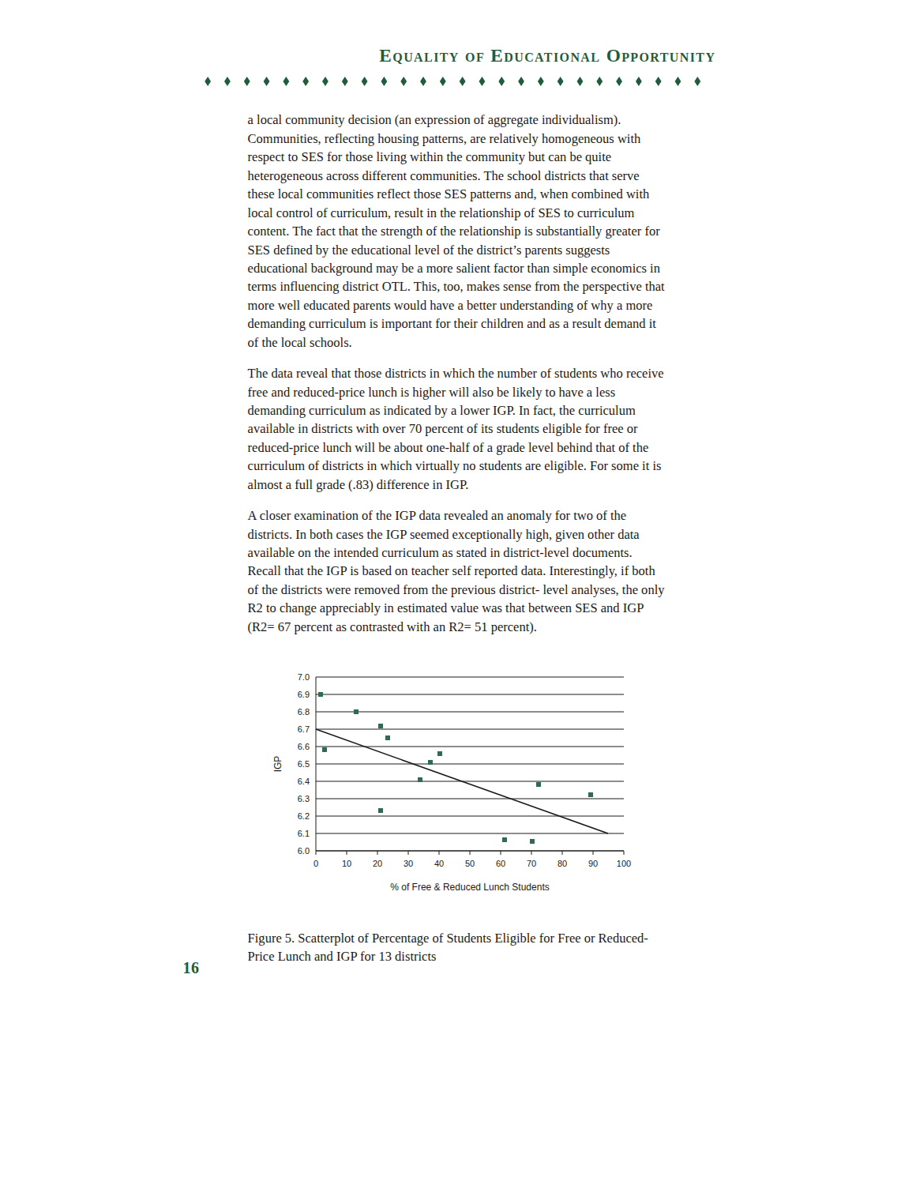Equality of Educational Opportunity
a local community decision (an expression of aggregate individualism). Communities, reflecting housing patterns, are relatively homogeneous with respect to SES for those living within the community but can be quite heterogeneous across different communities. The school districts that serve these local communities reflect those SES patterns and, when combined with local control of curriculum, result in the relationship of SES to curriculum content. The fact that the strength of the relationship is substantially greater for SES defined by the educational level of the district’s parents suggests educational background may be a more salient factor than simple economics in terms influencing district OTL. This, too, makes sense from the perspective that more well educated parents would have a better understanding of why a more demanding curriculum is important for their children and as a result demand it of the local schools.
The data reveal that those districts in which the number of students who receive free and reduced-price lunch is higher will also be likely to have a less demanding curriculum as indicated by a lower IGP. In fact, the curriculum available in districts with over 70 percent of its students eligible for free or reduced-price lunch will be about one-half of a grade level behind that of the curriculum of districts in which virtually no students are eligible. For some it is almost a full grade (.83) difference in IGP.
A closer examination of the IGP data revealed an anomaly for two of the districts. In both cases the IGP seemed exceptionally high, given other data available on the intended curriculum as stated in district-level documents. Recall that the IGP is based on teacher self reported data. Interestingly, if both of the districts were removed from the previous district- level analyses, the only R2 to change appreciably in estimated value was that between SES and IGP (R2= 67 percent as contrasted with an R2= 51 percent).
Scatterplot of Percentage of Students Eligible for Free or Reduced-Price Lunch and IGP for 13 districts 7.0 6.9 6.8 6.7 6.6 6.5 6.4 6.3 6.2 6.1 6.0 0 10 20 30 40 50 60 70 80 90 100 IGP % of Free & Reduced Lunch Students
Figure 5. Scatterplot of Percentage of Students Eligible for Free or Reduced-Price Lunch and IGP for 13 districts
16